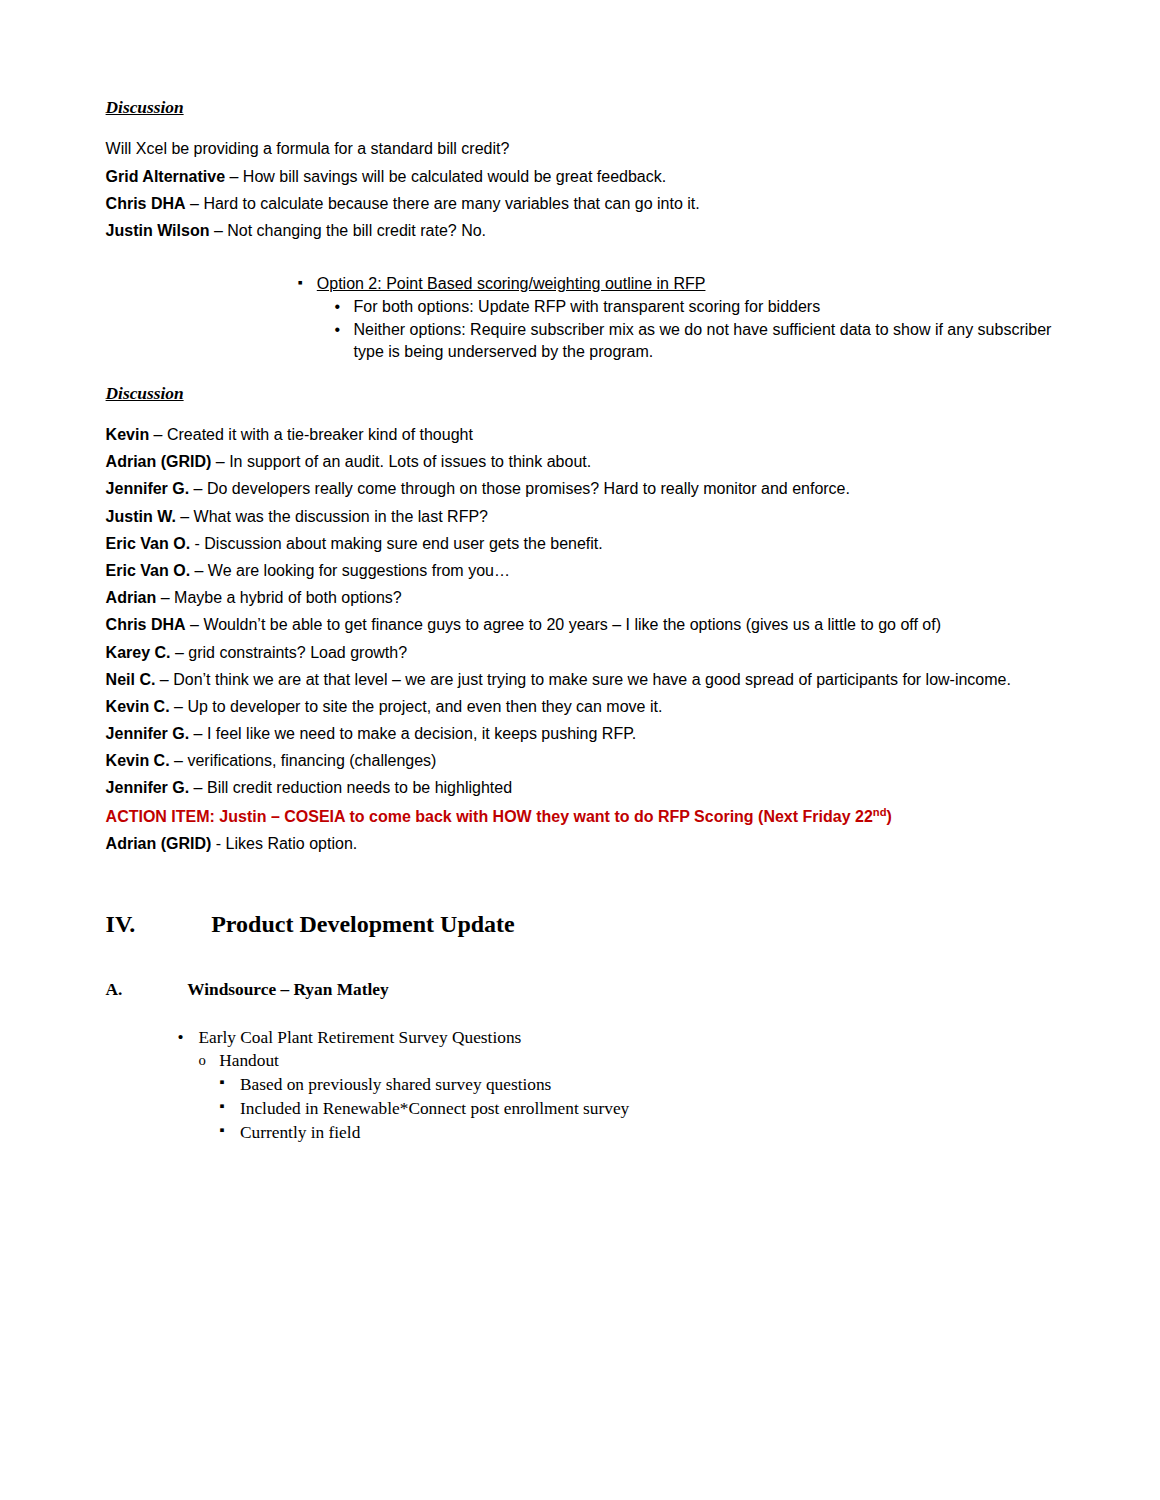Discussion
Will Xcel be providing a formula for a standard bill credit?
Grid Alternative – How bill savings will be calculated would be great feedback.
Chris DHA – Hard to calculate because there are many variables that can go into it.
Justin Wilson – Not changing the bill credit rate? No.
Option 2: Point Based scoring/weighting outline in RFP
For both options: Update RFP with transparent scoring for bidders
Neither options: Require subscriber mix as we do not have sufficient data to show if any subscriber type is being underserved by the program.
Discussion
Kevin – Created it with a tie-breaker kind of thought
Adrian (GRID) – In support of an audit. Lots of issues to think about.
Jennifer G. – Do developers really come through on those promises? Hard to really monitor and enforce.
Justin W. – What was the discussion in the last RFP?
Eric Van O. - Discussion about making sure end user gets the benefit.
Eric Van O. – We are looking for suggestions from you…
Adrian – Maybe a hybrid of both options?
Chris DHA – Wouldn’t be able to get finance guys to agree to 20 years – I like the options (gives us a little to go off of)
Karey C. – grid constraints? Load growth?
Neil C. – Don’t think we are at that level – we are just trying to make sure we have a good spread of participants for low-income.
Kevin C. – Up to developer to site the project, and even then they can move it.
Jennifer G. – I feel like we need to make a decision, it keeps pushing RFP.
Kevin C. – verifications, financing (challenges)
Jennifer G. – Bill credit reduction needs to be highlighted
ACTION ITEM: Justin – COSEIA to come back with HOW they want to do RFP Scoring (Next Friday 22nd)
Adrian (GRID) - Likes Ratio option.
IV. Product Development Update
A. Windsource – Ryan Matley
Early Coal Plant Retirement Survey Questions
Handout
Based on previously shared survey questions
Included in Renewable*Connect post enrollment survey
Currently in field